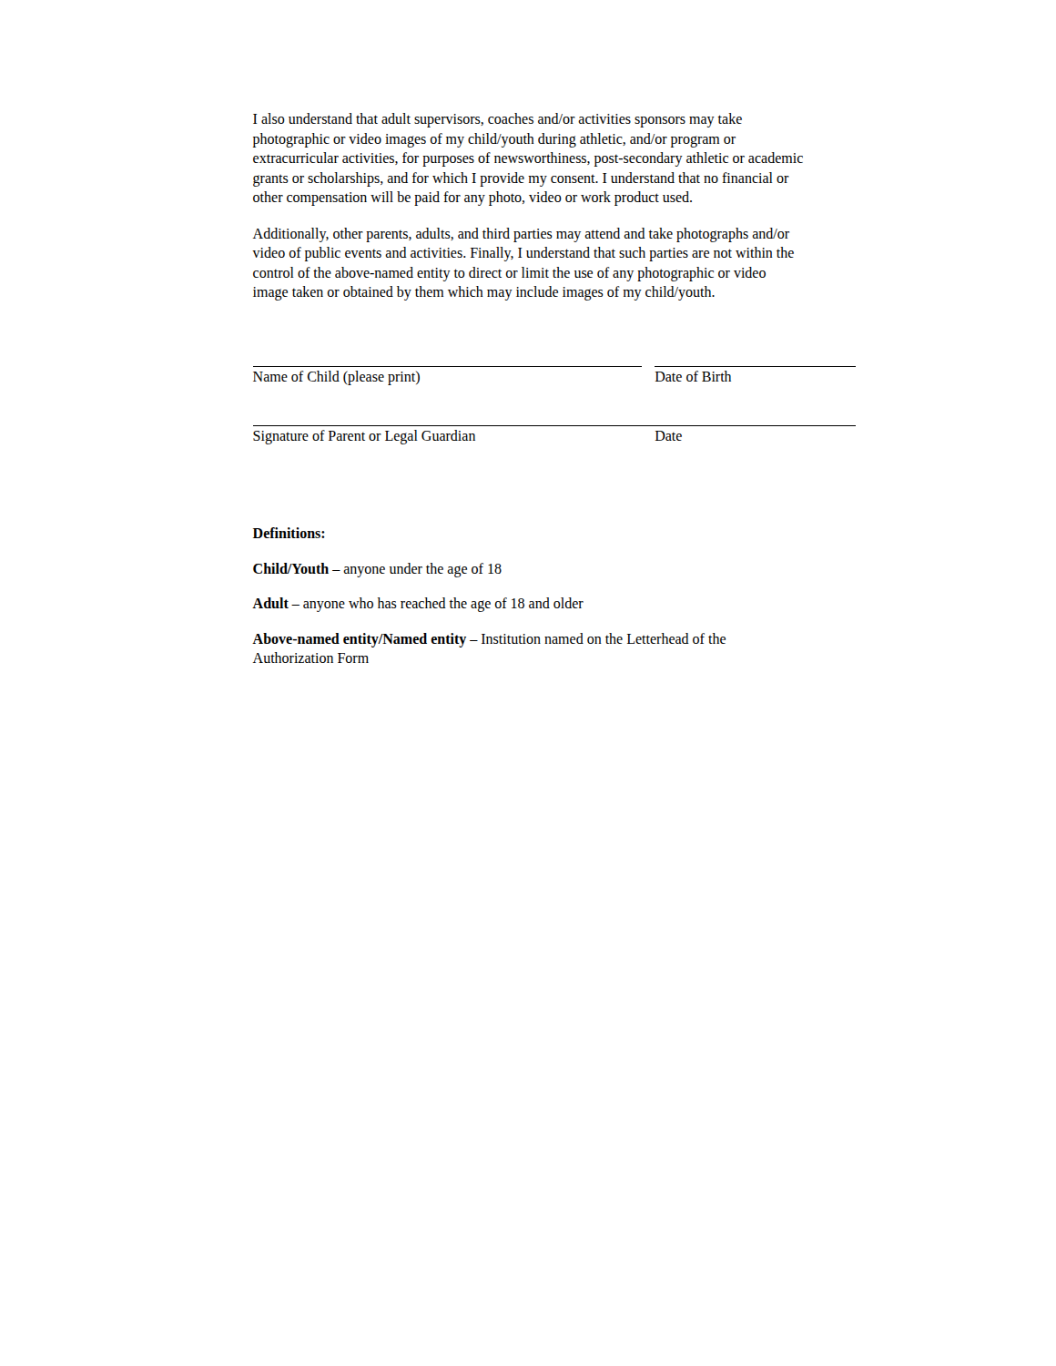I also understand that adult supervisors, coaches and/or activities sponsors may take photographic or video images of my child/youth during athletic, and/or program or extracurricular activities, for purposes of newsworthiness, post-secondary athletic or academic grants or scholarships, and for which I provide my consent. I understand that no financial or other compensation will be paid for any photo, video or work product used.
Additionally, other parents, adults, and third parties may attend and take photographs and/or video of public events and activities. Finally, I understand that such parties are not within the control of the above-named entity to direct or limit the use of any photographic or video image taken or obtained by them which may include images of my child/youth.
| Name of Child (please print) | | Date of Birth |
| Signature of Parent or Legal Guardian | | Date |
Definitions:
Child/Youth – anyone under the age of 18
Adult – anyone who has reached the age of 18 and older
Above-named entity/Named entity – Institution named on the Letterhead of the Authorization Form